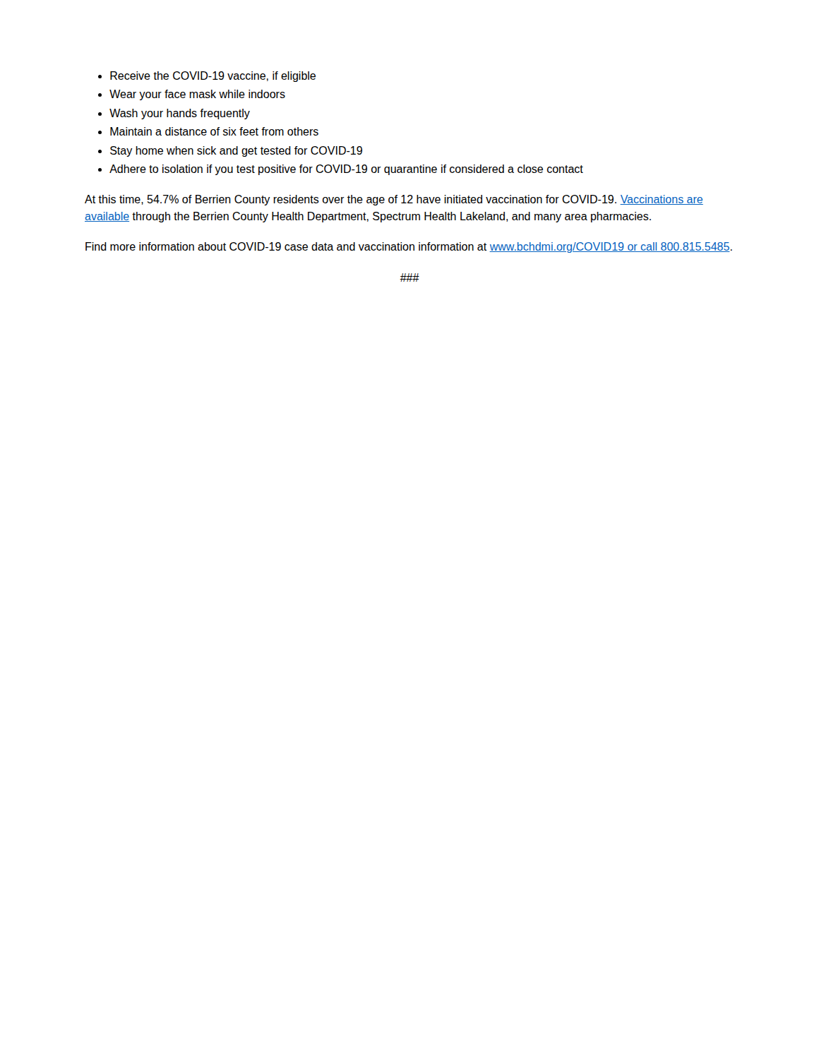Receive the COVID-19 vaccine, if eligible
Wear your face mask while indoors
Wash your hands frequently
Maintain a distance of six feet from others
Stay home when sick and get tested for COVID-19
Adhere to isolation if you test positive for COVID-19 or quarantine if considered a close contact
At this time, 54.7% of Berrien County residents over the age of 12 have initiated vaccination for COVID-19. Vaccinations are available through the Berrien County Health Department, Spectrum Health Lakeland, and many area pharmacies.
Find more information about COVID-19 case data and vaccination information at www.bchdmi.org/COVID19 or call 800.815.5485.
###